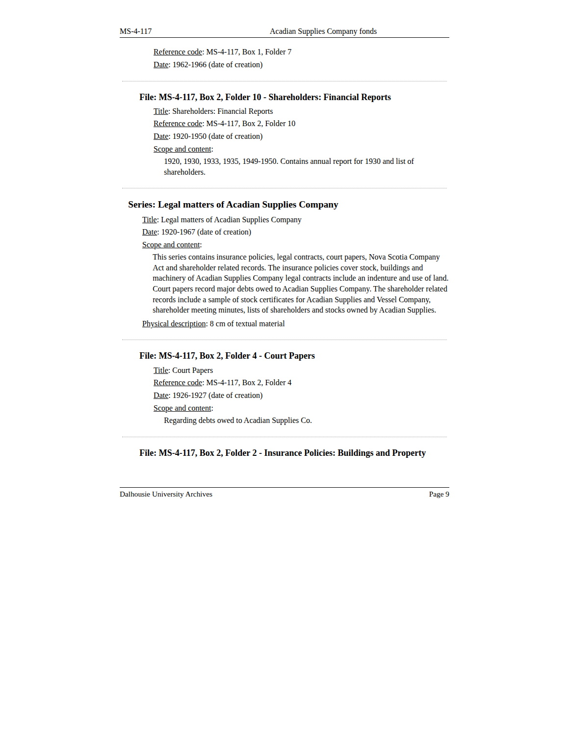MS-4-117 Acadian Supplies Company fonds
Reference code: MS-4-117, Box 1, Folder 7
Date: 1962-1966 (date of creation)
File: MS-4-117, Box 2, Folder 10 - Shareholders: Financial Reports
Title: Shareholders: Financial Reports
Reference code: MS-4-117, Box 2, Folder 10
Date: 1920-1950 (date of creation)
Scope and content:
1920, 1930, 1933, 1935, 1949-1950. Contains annual report for 1930 and list of shareholders.
Series: Legal matters of Acadian Supplies Company
Title: Legal matters of Acadian Supplies Company
Date: 1920-1967 (date of creation)
Scope and content:
This series contains insurance policies, legal contracts, court papers, Nova Scotia Company Act and shareholder related records. The insurance policies cover stock, buildings and machinery of Acadian Supplies Company legal contracts include an indenture and use of land. Court papers record major debts owed to Acadian Supplies Company. The shareholder related records include a sample of stock certificates for Acadian Supplies and Vessel Company, shareholder meeting minutes, lists of shareholders and stocks owned by Acadian Supplies.
Physical description: 8 cm of textual material
File: MS-4-117, Box 2, Folder 4 - Court Papers
Title: Court Papers
Reference code: MS-4-117, Box 2, Folder 4
Date: 1926-1927 (date of creation)
Scope and content:
Regarding debts owed to Acadian Supplies Co.
File: MS-4-117, Box 2, Folder 2 - Insurance Policies: Buildings and Property
Dalhousie University Archives Page 9